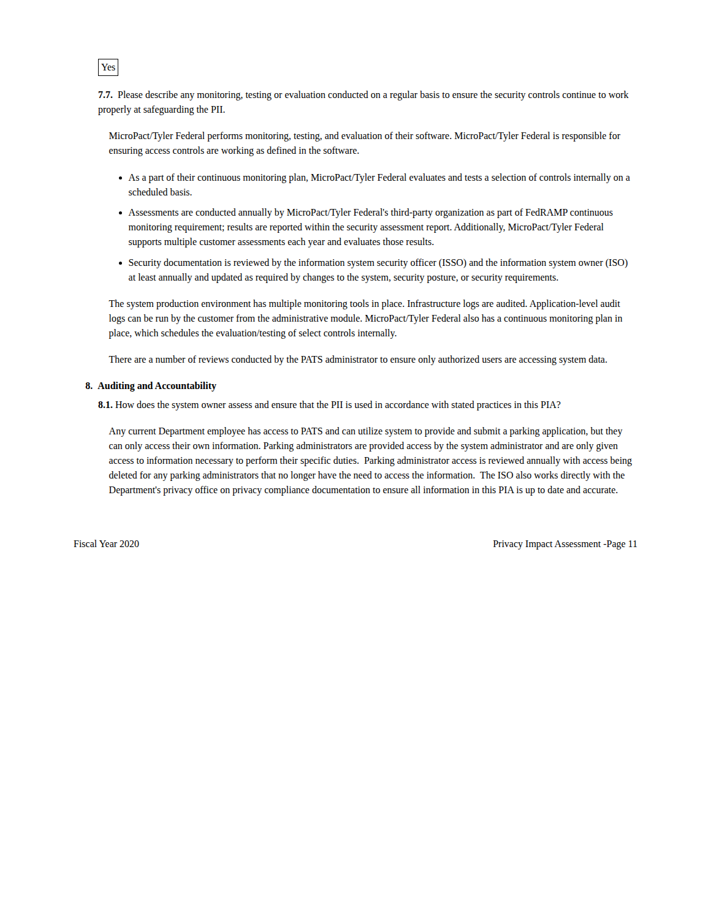Yes
7.7. Please describe any monitoring, testing or evaluation conducted on a regular basis to ensure the security controls continue to work properly at safeguarding the PII.
MicroPact/Tyler Federal performs monitoring, testing, and evaluation of their software. MicroPact/Tyler Federal is responsible for ensuring access controls are working as defined in the software.
As a part of their continuous monitoring plan, MicroPact/Tyler Federal evaluates and tests a selection of controls internally on a scheduled basis.
Assessments are conducted annually by MicroPact/Tyler Federal's third-party organization as part of FedRAMP continuous monitoring requirement; results are reported within the security assessment report. Additionally, MicroPact/Tyler Federal supports multiple customer assessments each year and evaluates those results.
Security documentation is reviewed by the information system security officer (ISSO) and the information system owner (ISO) at least annually and updated as required by changes to the system, security posture, or security requirements.
The system production environment has multiple monitoring tools in place. Infrastructure logs are audited. Application-level audit logs can be run by the customer from the administrative module. MicroPact/Tyler Federal also has a continuous monitoring plan in place, which schedules the evaluation/testing of select controls internally.
There are a number of reviews conducted by the PATS administrator to ensure only authorized users are accessing system data.
8. Auditing and Accountability
8.1. How does the system owner assess and ensure that the PII is used in accordance with stated practices in this PIA?
Any current Department employee has access to PATS and can utilize system to provide and submit a parking application, but they can only access their own information. Parking administrators are provided access by the system administrator and are only given access to information necessary to perform their specific duties. Parking administrator access is reviewed annually with access being deleted for any parking administrators that no longer have the need to access the information. The ISO also works directly with the Department's privacy office on privacy compliance documentation to ensure all information in this PIA is up to date and accurate.
Fiscal Year 2020 Privacy Impact Assessment -Page 11